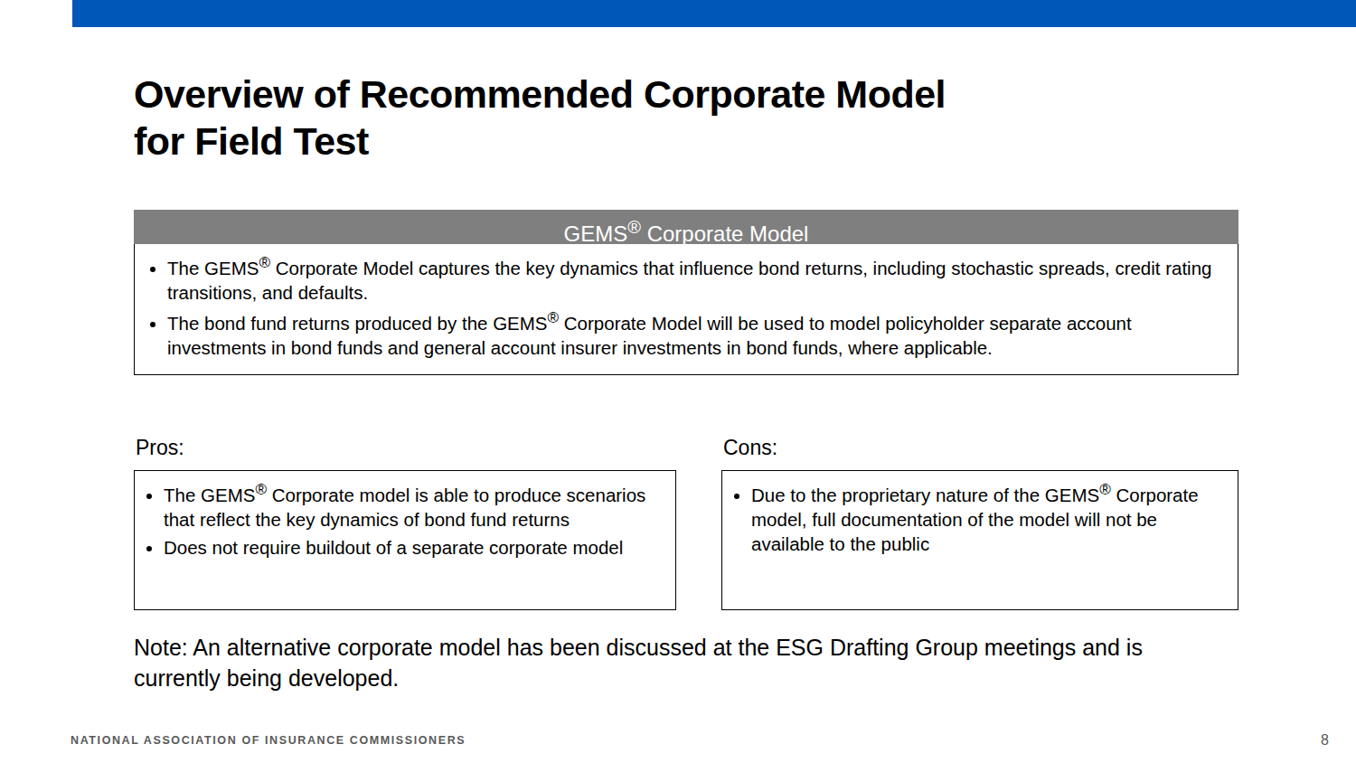Overview of Recommended Corporate Model
for Field Test
GEMS® Corporate Model
The GEMS® Corporate Model captures the key dynamics that influence bond returns, including stochastic spreads, credit rating transitions, and defaults.
The bond fund returns produced by the GEMS® Corporate Model will be used to model policyholder separate account investments in bond funds and general account insurer investments in bond funds, where applicable.
Pros:
Cons:
The GEMS® Corporate model is able to produce scenarios that reflect the key dynamics of bond fund returns
Does not require buildout of a separate corporate model
Due to the proprietary nature of the GEMS® Corporate model, full documentation of the model will not be available to the public
Note: An alternative corporate model has been discussed at the ESG Drafting Group meetings and is currently being developed.
NATIONAL ASSOCIATION OF INSURANCE COMMISSIONERS
8